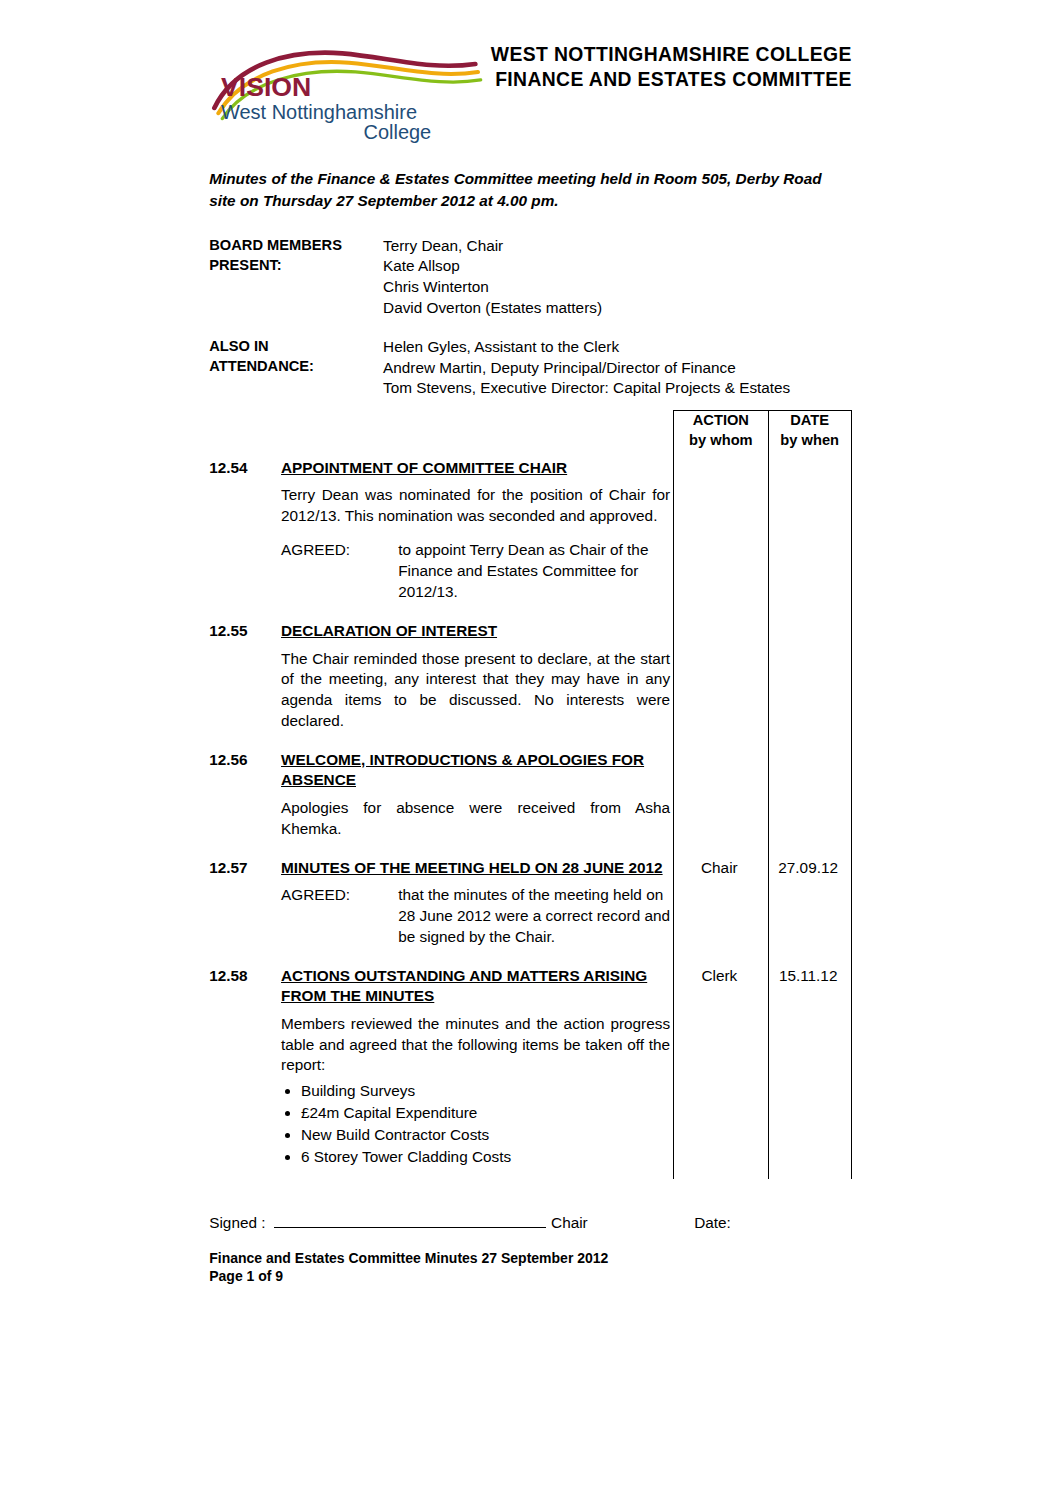VISION West Nottinghamshire College
WEST NOTTINGHAMSHIRE COLLEGE
FINANCE AND ESTATES COMMITTEE
Minutes of the Finance & Estates Committee meeting held in Room 505, Derby Road site on Thursday 27 September 2012 at 4.00 pm.
| Board Members Present: | Terry Dean, Chair Kate Allsop Chris Winterton David Overton (Estates matters) |
| Also in Attendance: | Helen Gyles, Assistant to the Clerk Andrew Martin, Deputy Principal/Director of Finance Tom Stevens, Executive Director: Capital Projects & Estates |
| | | ACTION by whom | DATE by when |
| --- | --- | --- | --- |
| 12.54 | Appointment of Committee Chair Terry Dean was nominated for the position of Chair for 2012/13. This nomination was seconded and approved. AGREED: to appoint Terry Dean as Chair of the Finance and Estates Committee for 2012/13. | | |
| 12.55 | Declaration of Interest The Chair reminded those present to declare, at the start of the meeting, any interest that they may have in any agenda items to be discussed. No interests were declared. | | |
| 12.56 | Welcome, Introductions & Apologies for Absence Apologies for absence were received from Asha Khemka. | | |
| 12.57 | Minutes of the Meeting held on 28 June 2012 AGREED: that the minutes of the meeting held on 28 June 2012 were a correct record and be signed by the Chair. | Chair | 27.09.12 |
| 12.58 | Actions Outstanding and Matters Arising from the Minutes Members reviewed the minutes and the action progress table and agreed that the following items be taken off the report: Building Surveys £24m Capital Expenditure New Build Contractor Costs 6 Storey Tower Cladding Costs | Clerk | 15.11.12 |
Signed : Chair
Date:
Finance and Estates Committee Minutes 27 September 2012
Page 1 of 9